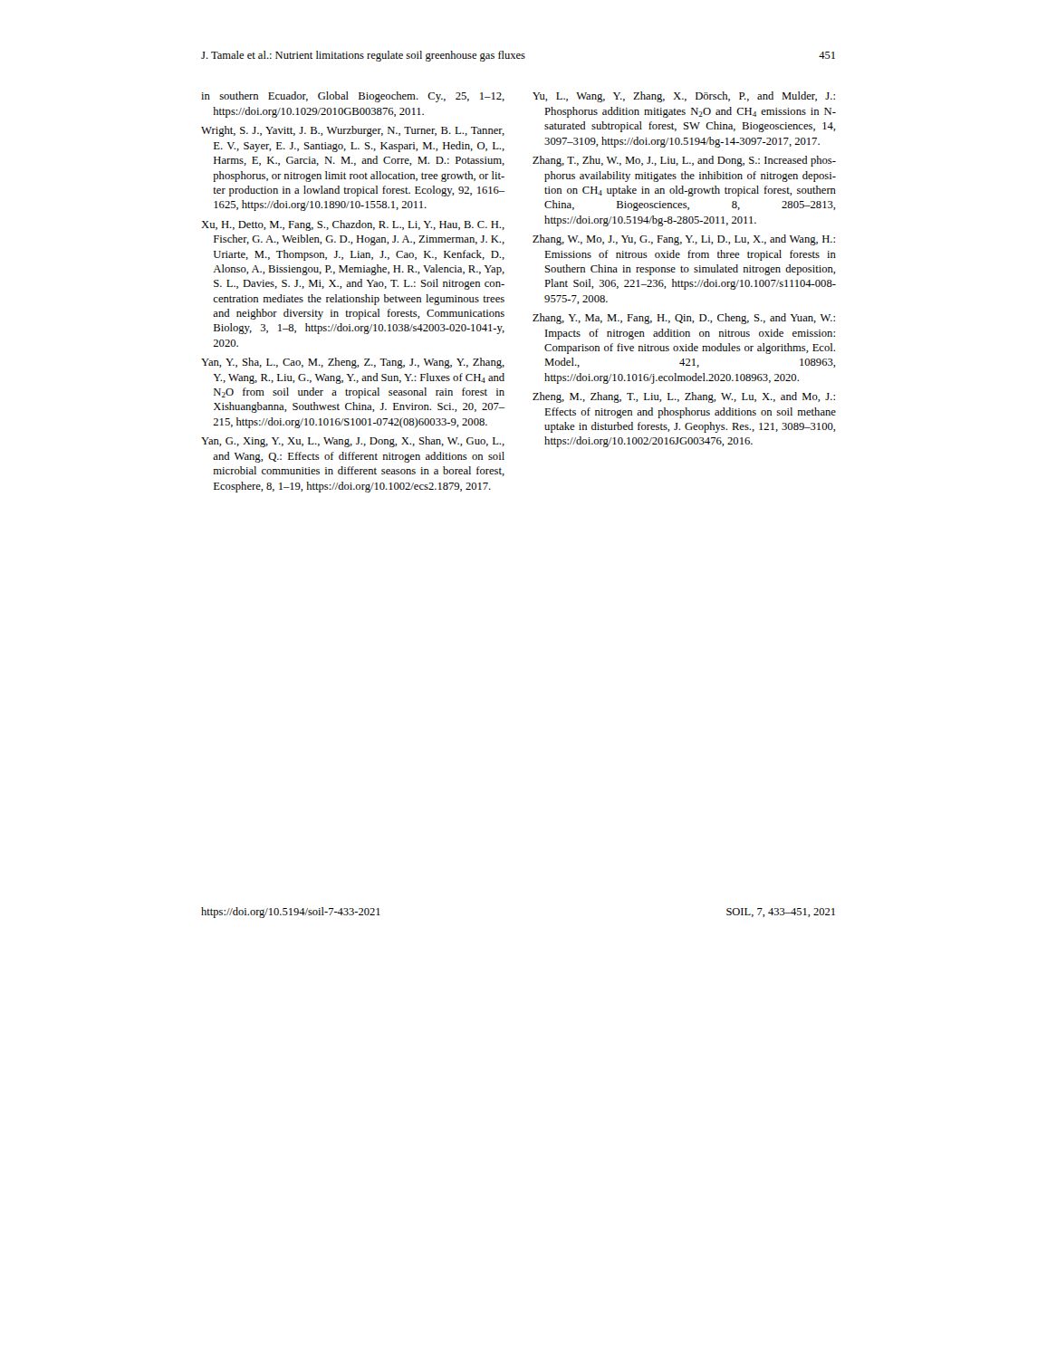J. Tamale et al.: Nutrient limitations regulate soil greenhouse gas fluxes
451
in southern Ecuador, Global Biogeochem. Cy., 25, 1–12, https://doi.org/10.1029/2010GB003876, 2011.
Wright, S. J., Yavitt, J. B., Wurzburger, N., Turner, B. L., Tanner, E. V., Sayer, E. J., Santiago, L. S., Kaspari, M., Hedin, O, L., Harms, E, K., Garcia, N. M., and Corre, M. D.: Potassium, phosphorus, or nitrogen limit root allocation, tree growth, or litter production in a lowland tropical forest. Ecology, 92, 1616–1625, https://doi.org/10.1890/10-1558.1, 2011.
Xu, H., Detto, M., Fang, S., Chazdon, R. L., Li, Y., Hau, B. C. H., Fischer, G. A., Weiblen, G. D., Hogan, J. A., Zimmerman, J. K., Uriarte, M., Thompson, J., Lian, J., Cao, K., Kenfack, D., Alonso, A., Bissiengou, P., Memiaghe, H. R., Valencia, R., Yap, S. L., Davies, S. J., Mi, X., and Yao, T. L.: Soil nitrogen concentration mediates the relationship between leguminous trees and neighbor diversity in tropical forests, Communications Biology, 3, 1–8, https://doi.org/10.1038/s42003-020-1041-y, 2020.
Yan, Y., Sha, L., Cao, M., Zheng, Z., Tang, J., Wang, Y., Zhang, Y., Wang, R., Liu, G., Wang, Y., and Sun, Y.: Fluxes of CH4 and N2O from soil under a tropical seasonal rain forest in Xishuangbanna, Southwest China, J. Environ. Sci., 20, 207–215, https://doi.org/10.1016/S1001-0742(08)60033-9, 2008.
Yan, G., Xing, Y., Xu, L., Wang, J., Dong, X., Shan, W., Guo, L., and Wang, Q.: Effects of different nitrogen additions on soil microbial communities in different seasons in a boreal forest, Ecosphere, 8, 1–19, https://doi.org/10.1002/ecs2.1879, 2017.
Yu, L., Wang, Y., Zhang, X., Dörsch, P., and Mulder, J.: Phosphorus addition mitigates N2O and CH4 emissions in N-saturated subtropical forest, SW China, Biogeosciences, 14, 3097–3109, https://doi.org/10.5194/bg-14-3097-2017, 2017.
Zhang, T., Zhu, W., Mo, J., Liu, L., and Dong, S.: Increased phosphorus availability mitigates the inhibition of nitrogen deposition on CH4 uptake in an old-growth tropical forest, southern China, Biogeosciences, 8, 2805–2813, https://doi.org/10.5194/bg-8-2805-2011, 2011.
Zhang, W., Mo, J., Yu, G., Fang, Y., Li, D., Lu, X., and Wang, H.: Emissions of nitrous oxide from three tropical forests in Southern China in response to simulated nitrogen deposition, Plant Soil, 306, 221–236, https://doi.org/10.1007/s11104-008-9575-7, 2008.
Zhang, Y., Ma, M., Fang, H., Qin, D., Cheng, S., and Yuan, W.: Impacts of nitrogen addition on nitrous oxide emission: Comparison of five nitrous oxide modules or algorithms, Ecol. Model., 421, 108963, https://doi.org/10.1016/j.ecolmodel.2020.108963, 2020.
Zheng, M., Zhang, T., Liu, L., Zhang, W., Lu, X., and Mo, J.: Effects of nitrogen and phosphorus additions on soil methane uptake in disturbed forests, J. Geophys. Res., 121, 3089–3100, https://doi.org/10.1002/2016JG003476, 2016.
https://doi.org/10.5194/soil-7-433-2021
SOIL, 7, 433–451, 2021